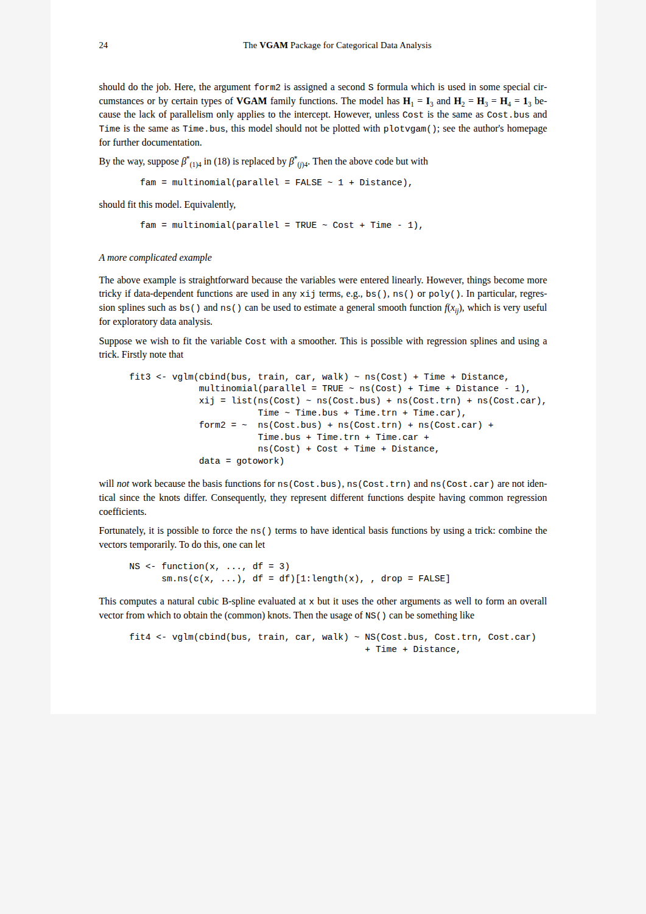24 The VGAM Package for Categorical Data Analysis
should do the job. Here, the argument form2 is assigned a second S formula which is used in some special circumstances or by certain types of VGAM family functions. The model has H1 = I3 and H2 = H3 = H4 = 13 because the lack of parallelism only applies to the intercept. However, unless Cost is the same as Cost.bus and Time is the same as Time.bus, this model should not be plotted with plotvgam(); see the author's homepage for further documentation.
By the way, suppose β*(1)4 in (18) is replaced by β*(j)4. Then the above code but with
  fam = multinomial(parallel = FALSE ~ 1 + Distance),
should fit this model. Equivalently,
  fam = multinomial(parallel = TRUE ~ Cost + Time - 1),
A more complicated example
The above example is straightforward because the variables were entered linearly. However, things become more tricky if data-dependent functions are used in any xij terms, e.g., bs(), ns() or poly(). In particular, regression splines such as bs() and ns() can be used to estimate a general smooth function f(xij), which is very useful for exploratory data analysis.
Suppose we wish to fit the variable Cost with a smoother. This is possible with regression splines and using a trick. Firstly note that
fit3 <- vglm(cbind(bus, train, car, walk) ~ ns(Cost) + Time + Distance,
             multinomial(parallel = TRUE ~ ns(Cost) + Time + Distance - 1),
             xij = list(ns(Cost) ~ ns(Cost.bus) + ns(Cost.trn) + ns(Cost.car),
                        Time ~ Time.bus + Time.trn + Time.car),
             form2 = ~  ns(Cost.bus) + ns(Cost.trn) + ns(Cost.car) +
                        Time.bus + Time.trn + Time.car +
                        ns(Cost) + Cost + Time + Distance,
             data = gotowork)
will not work because the basis functions for ns(Cost.bus), ns(Cost.trn) and ns(Cost.car) are not identical since the knots differ. Consequently, they represent different functions despite having common regression coefficients.
Fortunately, it is possible to force the ns() terms to have identical basis functions by using a trick: combine the vectors temporarily. To do this, one can let
NS <- function(x, ..., df = 3)
      sm.ns(c(x, ...), df = df)[1:length(x), , drop = FALSE]
This computes a natural cubic B-spline evaluated at x but it uses the other arguments as well to form an overall vector from which to obtain the (common) knots. Then the usage of NS() can be something like
fit4 <- vglm(cbind(bus, train, car, walk) ~ NS(Cost.bus, Cost.trn, Cost.car)
                                            + Time + Distance,